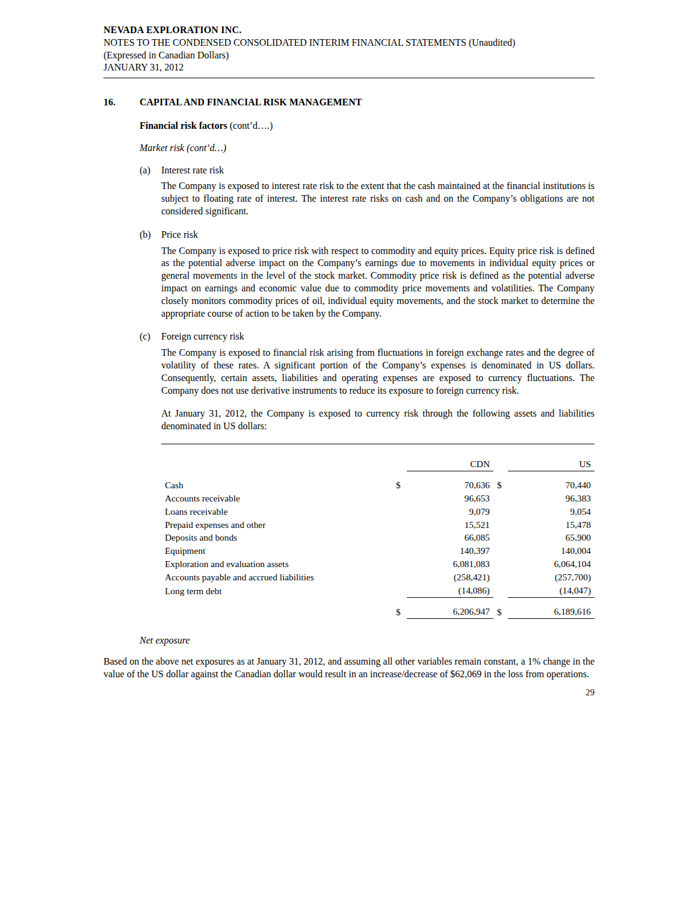NEVADA EXPLORATION INC.
NOTES TO THE CONDENSED CONSOLIDATED INTERIM FINANCIAL STATEMENTS (Unaudited)
(Expressed in Canadian Dollars)
JANUARY 31, 2012
16. CAPITAL AND FINANCIAL RISK MANAGEMENT
Financial risk factors (cont’d….)
Market risk (cont’d…)
(a) Interest rate risk
The Company is exposed to interest rate risk to the extent that the cash maintained at the financial institutions is subject to floating rate of interest. The interest rate risks on cash and on the Company’s obligations are not considered significant.
(b) Price risk
The Company is exposed to price risk with respect to commodity and equity prices. Equity price risk is defined as the potential adverse impact on the Company’s earnings due to movements in individual equity prices or general movements in the level of the stock market. Commodity price risk is defined as the potential adverse impact on earnings and economic value due to commodity price movements and volatilities. The Company closely monitors commodity prices of oil, individual equity movements, and the stock market to determine the appropriate course of action to be taken by the Company.
(c) Foreign currency risk
The Company is exposed to financial risk arising from fluctuations in foreign exchange rates and the degree of volatility of these rates. A significant portion of the Company’s expenses is denominated in US dollars. Consequently, certain assets, liabilities and operating expenses are exposed to currency fluctuations. The Company does not use derivative instruments to reduce its exposure to foreign currency risk.
At January 31, 2012, the Company is exposed to currency risk through the following assets and liabilities denominated in US dollars:
| | | CDN | | US |
| Cash | $ | 70,636 | $ | 70,440 |
| Accounts receivable | | 96,653 | | 96,383 |
| Loans receivable | | 9,079 | | 9,054 |
| Prepaid expenses and other | | 15,521 | | 15,478 |
| Deposits and bonds | | 66,085 | | 65,900 |
| Equipment | | 140,397 | | 140,004 |
| Exploration and evaluation assets | | 6,081,083 | | 6,064,104 |
| Accounts payable and accrued liabilities | | (258,421) | | (257,700) |
| Long term debt | | (14,086) | | (14,047) |
| | $ | 6,206,947 | $ | 6,189,616 |
Net exposure
Based on the above net exposures as at January 31, 2012, and assuming all other variables remain constant, a 1% change in the value of the US dollar against the Canadian dollar would result in an increase/decrease of $62,069 in the loss from operations.
29